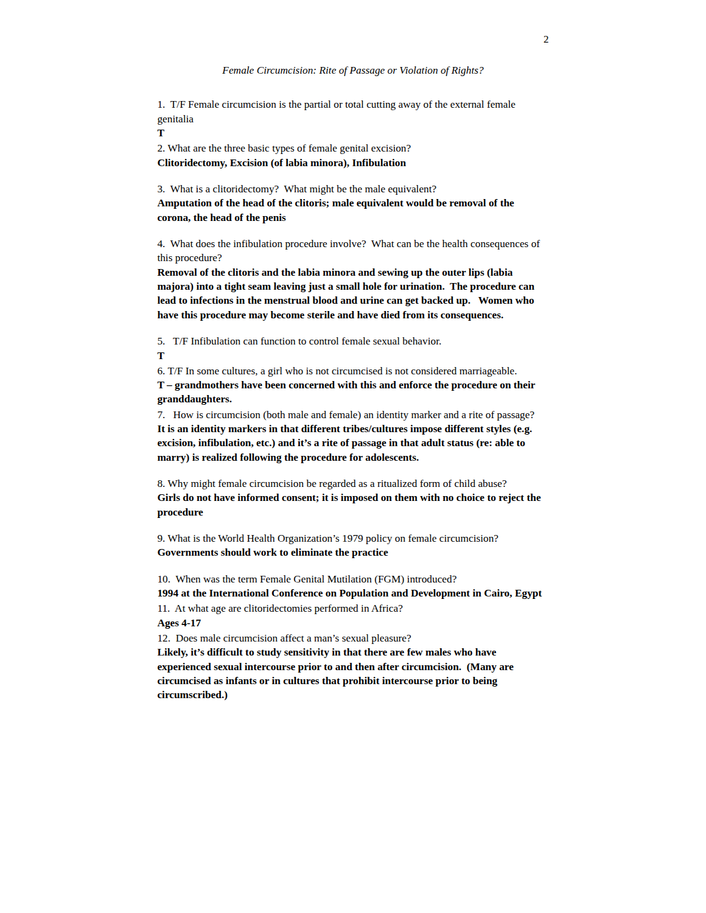2
Female Circumcision: Rite of Passage or Violation of Rights?
1. T/F Female circumcision is the partial or total cutting away of the external female genitalia
T
2. What are the three basic types of female genital excision?
Clitoridectomy, Excision (of labia minora), Infibulation
3. What is a clitoridectomy? What might be the male equivalent?
Amputation of the head of the clitoris; male equivalent would be removal of the corona, the head of the penis
4. What does the infibulation procedure involve? What can be the health consequences of this procedure?
Removal of the clitoris and the labia minora and sewing up the outer lips (labia majora) into a tight seam leaving just a small hole for urination. The procedure can lead to infections in the menstrual blood and urine can get backed up. Women who have this procedure may become sterile and have died from its consequences.
5. T/F Infibulation can function to control female sexual behavior.
T
6. T/F In some cultures, a girl who is not circumcised is not considered marriageable.
T – grandmothers have been concerned with this and enforce the procedure on their granddaughters.
7. How is circumcision (both male and female) an identity marker and a rite of passage?
It is an identity markers in that different tribes/cultures impose different styles (e.g. excision, infibulation, etc.) and it’s a rite of passage in that adult status (re: able to marry) is realized following the procedure for adolescents.
8. Why might female circumcision be regarded as a ritualized form of child abuse?
Girls do not have informed consent; it is imposed on them with no choice to reject the procedure
9. What is the World Health Organization’s 1979 policy on female circumcision?
Governments should work to eliminate the practice
10. When was the term Female Genital Mutilation (FGM) introduced?
1994 at the International Conference on Population and Development in Cairo, Egypt
11. At what age are clitoridectomies performed in Africa?
Ages 4-17
12. Does male circumcision affect a man’s sexual pleasure?
Likely, it’s difficult to study sensitivity in that there are few males who have experienced sexual intercourse prior to and then after circumcision. (Many are circumcised as infants or in cultures that prohibit intercourse prior to being circumscribed.)